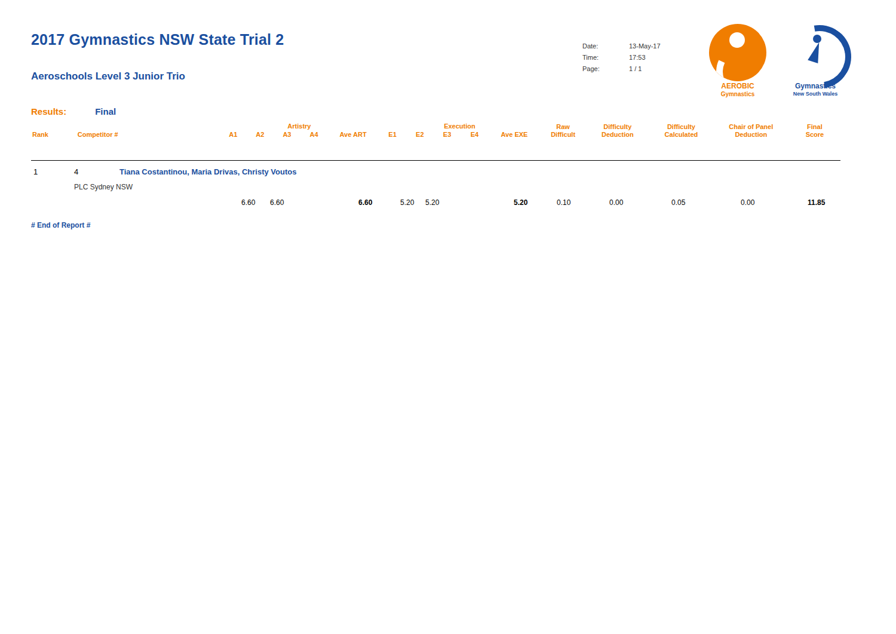2017 Gymnastics NSW State Trial 2
Aeroschools Level 3 Junior Trio
| Date: | 13-May-17 |
| Time: | 17:53 |
| Page: | 1 / 1 |
AEROBICGymnastics
GymnasticsNew South Wales
Results: Final
| Rank | Competitor # | Artistry | Execution | Raw Difficult | Difficulty Deduction | Difficulty Calculated | Chair of Panel Deduction | Final Score |
| --- | --- | --- | --- | --- | --- | --- | --- | --- |
| A1 | A2 | A3 | A4 | Ave ART | E1 | E2 | E3 | E4 | Ave EXE |
1
4
Tiana Costantinou, Maria Drivas, Christy Voutos
PLC Sydney NSW
6.60 6.60 6.60 5.20 5.20 5.20 0.10 0.00 0.05 0.00 11.85
# End of Report #